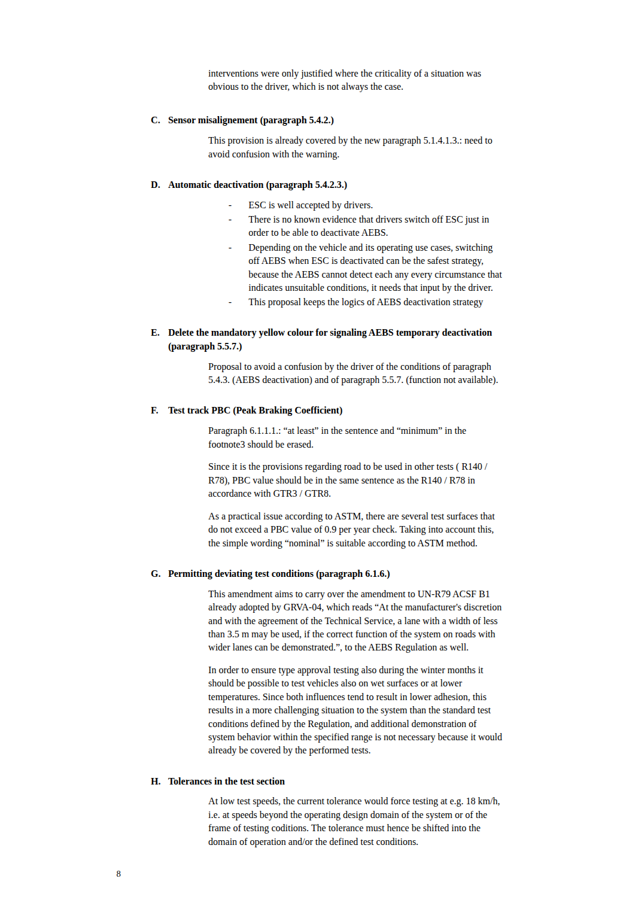interventions were only justified where the criticality of a situation was obvious to the driver, which is not always the case.
C. Sensor misalignement (paragraph 5.4.2.)
This provision is already covered by the new paragraph 5.1.4.1.3.: need to avoid confusion with the warning.
D. Automatic deactivation (paragraph 5.4.2.3.)
ESC is well accepted by drivers.
There is no known evidence that drivers switch off ESC just in order to be able to deactivate AEBS.
Depending on the vehicle and its operating use cases, switching off AEBS when ESC is deactivated can be the safest strategy, because the AEBS cannot detect each any every circumstance that indicates unsuitable conditions, it needs that input by the driver.
This proposal keeps the logics of AEBS deactivation strategy
E. Delete the mandatory yellow colour for signaling AEBS temporary deactivation (paragraph 5.5.7.)
Proposal to avoid a confusion by the driver of the conditions of paragraph 5.4.3. (AEBS deactivation) and of paragraph 5.5.7. (function not available).
F. Test track PBC (Peak Braking Coefficient)
Paragraph 6.1.1.1.: “at least” in the sentence and “minimum” in the footnote3 should be erased.
Since it is the provisions regarding road to be used in other tests ( R140 / R78), PBC value should be in the same sentence as the R140 / R78 in accordance with GTR3 / GTR8.
As a practical issue according to ASTM, there are several test surfaces that do not exceed a PBC value of 0.9 per year check. Taking into account this, the simple wording “nominal” is suitable according to ASTM method.
G. Permitting deviating test conditions (paragraph 6.1.6.)
This amendment aims to carry over the amendment to UN-R79 ACSF B1 already adopted by GRVA-04, which reads “At the manufacturer's discretion and with the agreement of the Technical Service, a lane with a width of less than 3.5 m may be used, if the correct function of the system on roads with wider lanes can be demonstrated.”, to the AEBS Regulation as well.
In order to ensure type approval testing also during the winter months it should be possible to test vehicles also on wet surfaces or at lower temperatures. Since both influences tend to result in lower adhesion, this results in a more challenging situation to the system than the standard test conditions defined by the Regulation, and additional demonstration of system behavior within the specified range is not necessary because it would already be covered by the performed tests.
H. Tolerances in the test section
At low test speeds, the current tolerance would force testing at e.g. 18 km/h, i.e. at speeds beyond the operating design domain of the system or of the frame of testing coditions. The tolerance must hence be shifted into the domain of operation and/or the defined test conditions.
8